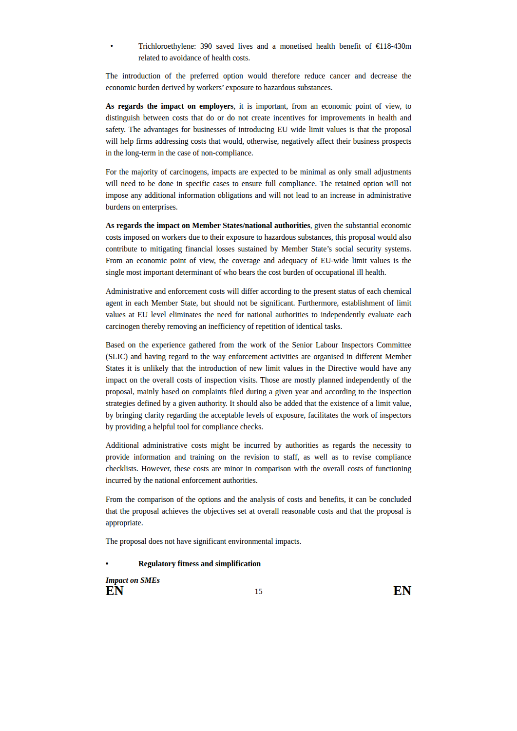Trichloroethylene: 390 saved lives and a monetised health benefit of €118-430m related to avoidance of health costs.
The introduction of the preferred option would therefore reduce cancer and decrease the economic burden derived by workers’ exposure to hazardous substances.
As regards the impact on employers, it is important, from an economic point of view, to distinguish between costs that do or do not create incentives for improvements in health and safety. The advantages for businesses of introducing EU wide limit values is that the proposal will help firms addressing costs that would, otherwise, negatively affect their business prospects in the long-term in the case of non-compliance.
For the majority of carcinogens, impacts are expected to be minimal as only small adjustments will need to be done in specific cases to ensure full compliance. The retained option will not impose any additional information obligations and will not lead to an increase in administrative burdens on enterprises.
As regards the impact on Member States/national authorities, given the substantial economic costs imposed on workers due to their exposure to hazardous substances, this proposal would also contribute to mitigating financial losses sustained by Member State’s social security systems. From an economic point of view, the coverage and adequacy of EU-wide limit values is the single most important determinant of who bears the cost burden of occupational ill health.
Administrative and enforcement costs will differ according to the present status of each chemical agent in each Member State, but should not be significant. Furthermore, establishment of limit values at EU level eliminates the need for national authorities to independently evaluate each carcinogen thereby removing an inefficiency of repetition of identical tasks.
Based on the experience gathered from the work of the Senior Labour Inspectors Committee (SLIC) and having regard to the way enforcement activities are organised in different Member States it is unlikely that the introduction of new limit values in the Directive would have any impact on the overall costs of inspection visits. Those are mostly planned independently of the proposal, mainly based on complaints filed during a given year and according to the inspection strategies defined by a given authority. It should also be added that the existence of a limit value, by bringing clarity regarding the acceptable levels of exposure, facilitates the work of inspectors by providing a helpful tool for compliance checks.
Additional administrative costs might be incurred by authorities as regards the necessity to provide information and training on the revision to staff, as well as to revise compliance checklists. However, these costs are minor in comparison with the overall costs of functioning incurred by the national enforcement authorities.
From the comparison of the options and the analysis of costs and benefits, it can be concluded that the proposal achieves the objectives set at overall reasonable costs and that the proposal is appropriate.
The proposal does not have significant environmental impacts.
•Regulatory fitness and simplification
Impact on SMEs
EN 15 EN